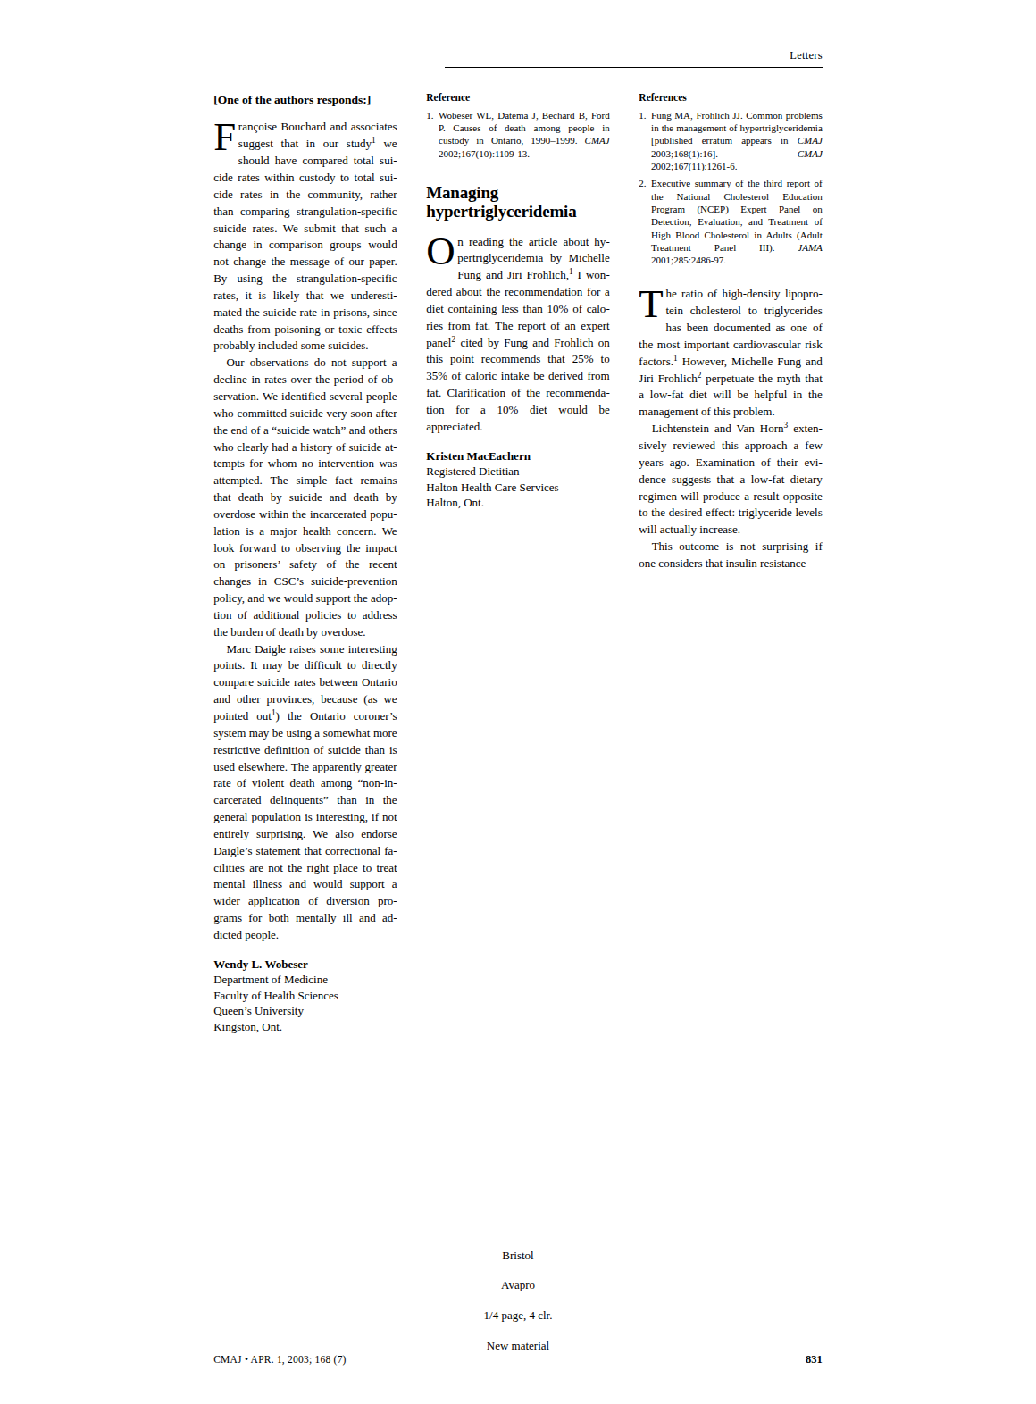Letters
[One of the authors responds:]
Françoise Bouchard and associates suggest that in our study1 we should have compared total suicide rates within custody to total suicide rates in the community, rather than comparing strangulation-specific suicide rates. We submit that such a change in comparison groups would not change the message of our paper. By using the strangulation-specific rates, it is likely that we underestimated the suicide rate in prisons, since deaths from poisoning or toxic effects probably included some suicides.
Our observations do not support a decline in rates over the period of observation. We identified several people who committed suicide very soon after the end of a “suicide watch” and others who clearly had a history of suicide attempts for whom no intervention was attempted. The simple fact remains that death by suicide and death by overdose within the incarcerated population is a major health concern. We look forward to observing the impact on prisoners’ safety of the recent changes in CSC’s suicide-prevention policy, and we would support the adoption of additional policies to address the burden of death by overdose.
Marc Daigle raises some interesting points. It may be difficult to directly compare suicide rates between Ontario and other provinces, because (as we pointed out1) the Ontario coroner’s system may be using a somewhat more restrictive definition of suicide than is used elsewhere. The apparently greater rate of violent death among “non-incarcerated delinquents” than in the general population is interesting, if not entirely surprising. We also endorse Daigle’s statement that correctional facilities are not the right place to treat mental illness and would support a wider application of diversion programs for both mentally ill and addicted people.
Wendy L. Wobeser
Department of Medicine
Faculty of Health Sciences
Queen’s University
Kingston, Ont.
Reference
Wobeser WL, Datema J, Bechard B, Ford P. Causes of death among people in custody in Ontario, 1990–1999. CMAJ 2002;167(10):1109-13.
Managing
hypertriglyceridemia
On reading the article about hypertriglyceridemia by Michelle Fung and Jiri Frohlich,1 I wondered about the recommendation for a diet containing less than 10% of calories from fat. The report of an expert panel2 cited by Fung and Frohlich on this point recommends that 25% to 35% of caloric intake be derived from fat. Clarification of the recommendation for a 10% diet would be appreciated.
Kristen MacEachern
Registered Dietitian
Halton Health Care Services
Halton, Ont.
References
Fung MA, Frohlich JJ. Common problems in the management of hypertriglyceridemia [published erratum appears in CMAJ 2003;168(1):16]. CMAJ 2002;167(11):1261-6.
Executive summary of the third report of the National Cholesterol Education Program (NCEP) Expert Panel on Detection, Evaluation, and Treatment of High Blood Cholesterol in Adults (Adult Treatment Panel III). JAMA 2001;285:2486-97.
The ratio of high-density lipoprotein cholesterol to triglycerides has been documented as one of the most important cardiovascular risk factors.1 However, Michelle Fung and Jiri Frohlich2 perpetuate the myth that a low-fat diet will be helpful in the management of this problem.
Lichtenstein and Van Horn3 extensively reviewed this approach a few years ago. Examination of their evidence suggests that a low-fat dietary regimen will produce a result opposite to the desired effect: triglyceride levels will actually increase.
This outcome is not surprising if one considers that insulin resistance
Bristol
Avapro
1/4 page, 4 clr.
New material
CMAJ • APR. 1, 2003; 168 (7)
831